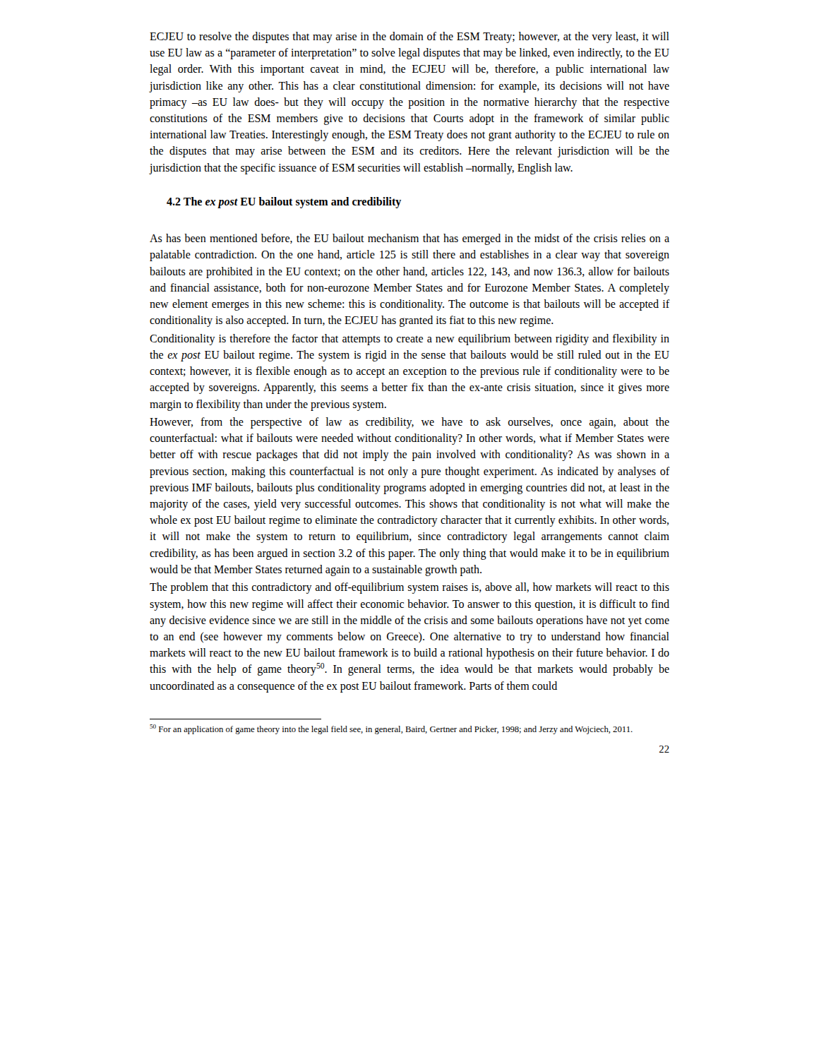ECJEU to resolve the disputes that may arise in the domain of the ESM Treaty; however, at the very least, it will use EU law as a “parameter of interpretation” to solve legal disputes that may be linked, even indirectly, to the EU legal order. With this important caveat in mind, the ECJEU will be, therefore, a public international law jurisdiction like any other. This has a clear constitutional dimension: for example, its decisions will not have primacy –as EU law does- but they will occupy the position in the normative hierarchy that the respective constitutions of the ESM members give to decisions that Courts adopt in the framework of similar public international law Treaties. Interestingly enough, the ESM Treaty does not grant authority to the ECJEU to rule on the disputes that may arise between the ESM and its creditors. Here the relevant jurisdiction will be the jurisdiction that the specific issuance of ESM securities will establish –normally, English law.
4.2 The ex post EU bailout system and credibility
As has been mentioned before, the EU bailout mechanism that has emerged in the midst of the crisis relies on a palatable contradiction. On the one hand, article 125 is still there and establishes in a clear way that sovereign bailouts are prohibited in the EU context; on the other hand, articles 122, 143, and now 136.3, allow for bailouts and financial assistance, both for non-eurozone Member States and for Eurozone Member States. A completely new element emerges in this new scheme: this is conditionality. The outcome is that bailouts will be accepted if conditionality is also accepted. In turn, the ECJEU has granted its fiat to this new regime.
Conditionality is therefore the factor that attempts to create a new equilibrium between rigidity and flexibility in the ex post EU bailout regime. The system is rigid in the sense that bailouts would be still ruled out in the EU context; however, it is flexible enough as to accept an exception to the previous rule if conditionality were to be accepted by sovereigns. Apparently, this seems a better fix than the ex-ante crisis situation, since it gives more margin to flexibility than under the previous system.
However, from the perspective of law as credibility, we have to ask ourselves, once again, about the counterfactual: what if bailouts were needed without conditionality? In other words, what if Member States were better off with rescue packages that did not imply the pain involved with conditionality? As was shown in a previous section, making this counterfactual is not only a pure thought experiment. As indicated by analyses of previous IMF bailouts, bailouts plus conditionality programs adopted in emerging countries did not, at least in the majority of the cases, yield very successful outcomes. This shows that conditionality is not what will make the whole ex post EU bailout regime to eliminate the contradictory character that it currently exhibits. In other words, it will not make the system to return to equilibrium, since contradictory legal arrangements cannot claim credibility, as has been argued in section 3.2 of this paper. The only thing that would make it to be in equilibrium would be that Member States returned again to a sustainable growth path.
The problem that this contradictory and off-equilibrium system raises is, above all, how markets will react to this system, how this new regime will affect their economic behavior. To answer to this question, it is difficult to find any decisive evidence since we are still in the middle of the crisis and some bailouts operations have not yet come to an end (see however my comments below on Greece). One alternative to try to understand how financial markets will react to the new EU bailout framework is to build a rational hypothesis on their future behavior. I do this with the help of game theory50. In general terms, the idea would be that markets would probably be uncoordinated as a consequence of the ex post EU bailout framework. Parts of them could
50 For an application of game theory into the legal field see, in general, Baird, Gertner and Picker, 1998; and Jerzy and Wojciech, 2011.
22